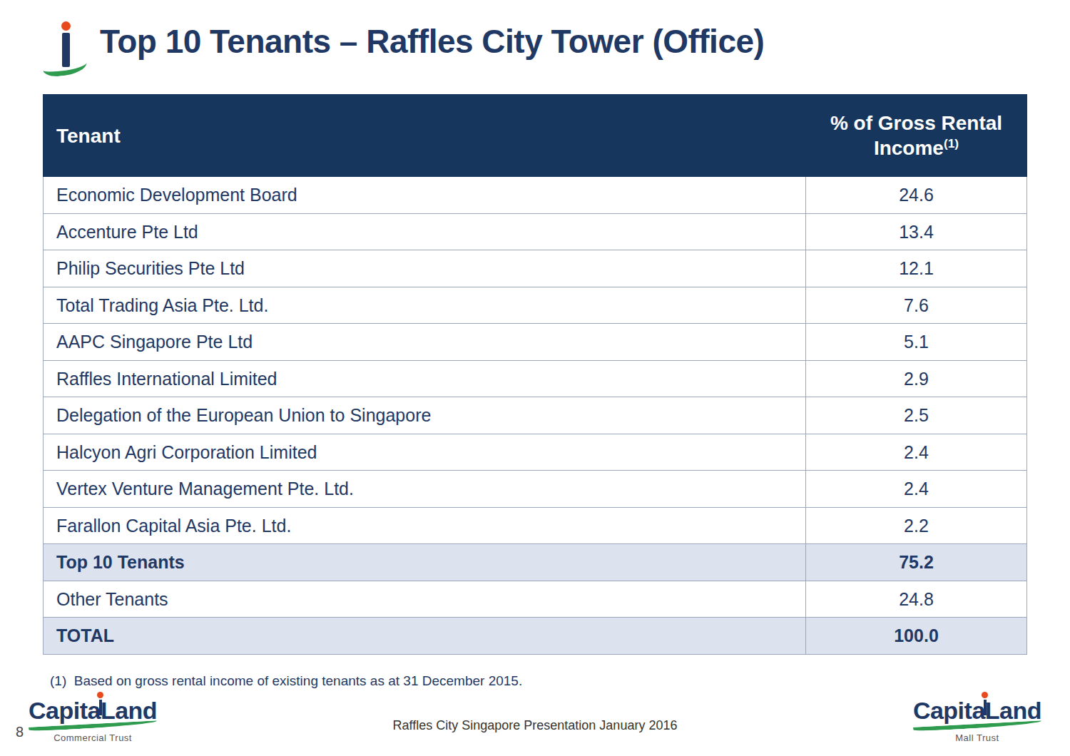Top 10 Tenants – Raffles City Tower (Office)
| Tenant | % of Gross Rental Income (1) |
| --- | --- |
| Economic Development Board | 24.6 |
| Accenture Pte Ltd | 13.4 |
| Philip Securities Pte Ltd | 12.1 |
| Total Trading Asia Pte. Ltd. | 7.6 |
| AAPC Singapore Pte Ltd | 5.1 |
| Raffles International Limited | 2.9 |
| Delegation of the European Union to Singapore | 2.5 |
| Halcyon Agri Corporation Limited | 2.4 |
| Vertex Venture Management Pte. Ltd. | 2.4 |
| Farallon Capital Asia Pte. Ltd. | 2.2 |
| Top 10 Tenants | 75.2 |
| Other Tenants | 24.8 |
| TOTAL | 100.0 |
(1) Based on gross rental income of existing tenants as at 31 December 2015.
8
CapitaLand
Commercial Trust
Raffles City Singapore Presentation January 2016
CapitaLand
Mall Trust